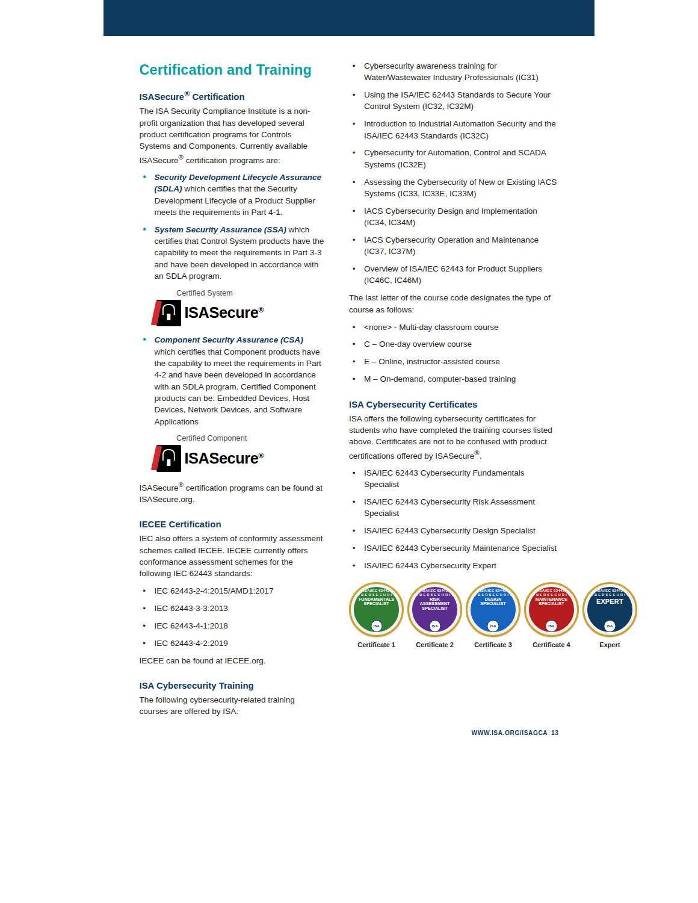Certification and Training
ISASecure® Certification
The ISA Security Compliance Institute is a non-profit organization that has developed several product certification programs for Controls Systems and Components. Currently available ISASecure® certification programs are:
Security Development Lifecycle Assurance (SDLA) which certifies that the Security Development Lifecycle of a Product Supplier meets the requirements in Part 4-1.
System Security Assurance (SSA) which certifies that Control System products have the capability to meet the requirements in Part 3-3 and have been developed in accordance with an SDLA program.
Certified System
ISASecure®
Component Security Assurance (CSA) which certifies that Component products have the capability to meet the requirements in Part 4-2 and have been developed in accordance with an SDLA program. Certified Component products can be: Embedded Devices, Host Devices, Network Devices, and Software Applications
Certified Component
ISASecure®
ISASecure® certification programs can be found at ISASecure.org.
IECEE Certification
IEC also offers a system of conformity assessment schemes called IECEE. IECEE currently offers conformance assessment schemes for the following IEC 62443 standards:
IEC 62443-2-4:2015/AMD1:2017
IEC 62443-3-3:2013
IEC 62443-4-1:2018
IEC 62443-4-2:2019
IECEE can be found at IECEE.org.
ISA Cybersecurity Training
The following cybersecurity-related training courses are offered by ISA:
Cybersecurity awareness training for Water/Wastewater Industry Professionals (IC31)
Using the ISA/IEC 62443 Standards to Secure Your Control System (IC32, IC32M)
Introduction to Industrial Automation Security and the ISA/IEC 62443 Standards (IC32C)
Cybersecurity for Automation, Control and SCADA Systems (IC32E)
Assessing the Cybersecurity of New or Existing IACS Systems (IC33, IC33E, IC33M)
IACS Cybersecurity Design and Implementation (IC34, IC34M)
IACS Cybersecurity Operation and Maintenance (IC37, IC37M)
Overview of ISA/IEC 62443 for Product Suppliers (IC46C, IC46M)
The last letter of the course code designates the type of course as follows:
<none> - Multi-day classroom course
C – One-day overview course
E – Online, instructor-assisted course
M – On-demand, computer-based training
ISA Cybersecurity Certificates
ISA offers the following cybersecurity certificates for students who have completed the training courses listed above. Certificates are not to be confused with product certifications offered by ISASecure®.
ISA/IEC 62443 Cybersecurity Fundamentals Specialist
ISA/IEC 62443 Cybersecurity Risk Assessment Specialist
ISA/IEC 62443 Cybersecurity Design Specialist
ISA/IEC 62443 Cybersecurity Maintenance Specialist
ISA/IEC 62443 Cybersecurity Expert
ISA/IEC 62443
C Y B E R S E C U R I T Y
FUNDAMENTALS
SPECIALIST
ISA
Certificate 1
ISA/IEC 62443
C Y B E R S E C U R I T Y
RISK
ASSESSMENT
SPECIALIST
ISA
Certificate 2
ISA/IEC 62443
C Y B E R S E C U R I T Y
DESIGN
SPECIALIST
ISA
Certificate 3
ISA/IEC 62443
C Y B E R S E C U R I T Y
MAINTENANCE
SPECIALIST
ISA
Certificate 4
ISA/IEC 62443
C Y B E R S E C U R I T Y
EXPERT
ISA
Expert
WWW.ISA.ORG/ISAGCA13